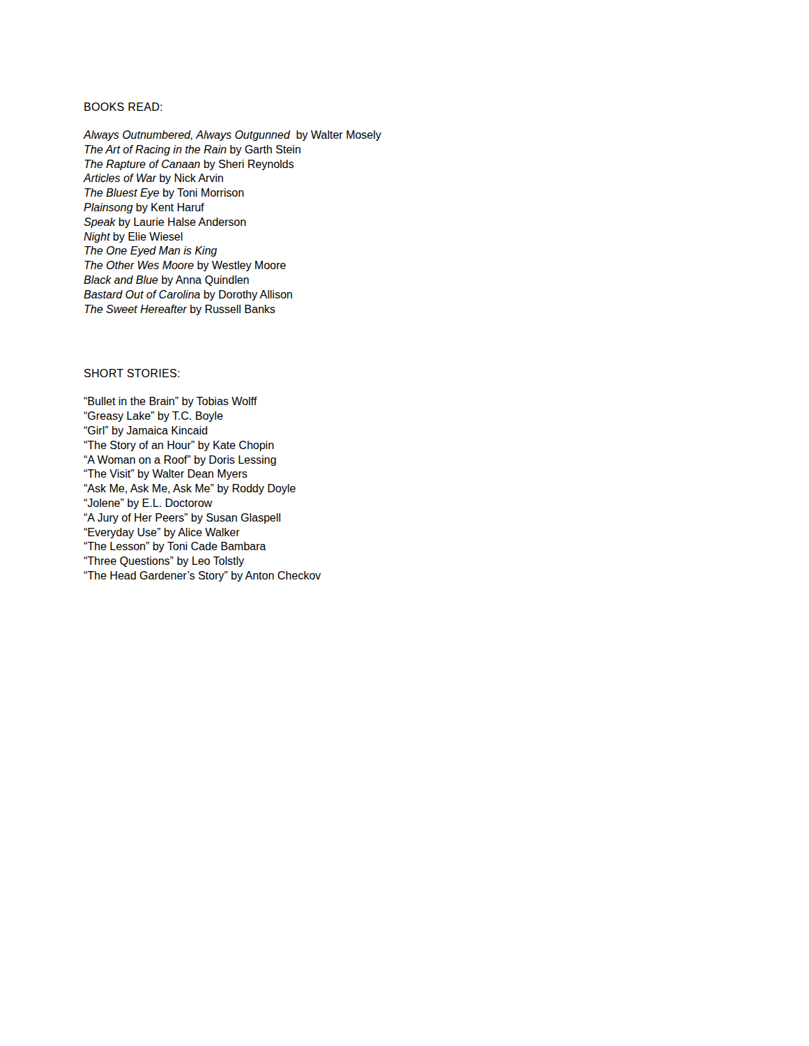BOOKS READ:
Always Outnumbered, Always Outgunned by Walter Mosely
The Art of Racing in the Rain by Garth Stein
The Rapture of Canaan by Sheri Reynolds
Articles of War by Nick Arvin
The Bluest Eye by Toni Morrison
Plainsong by Kent Haruf
Speak by Laurie Halse Anderson
Night by Elie Wiesel
The One Eyed Man is King
The Other Wes Moore by Westley Moore
Black and Blue by Anna Quindlen
Bastard Out of Carolina by Dorothy Allison
The Sweet Hereafter by Russell Banks
SHORT STORIES:
“Bullet in the Brain” by Tobias Wolff
“Greasy Lake” by T.C. Boyle
“Girl” by Jamaica Kincaid
“The Story of an Hour” by Kate Chopin
“A Woman on a Roof” by Doris Lessing
“The Visit” by Walter Dean Myers
“Ask Me, Ask Me, Ask Me” by Roddy Doyle
“Jolene” by E.L. Doctorow
“A Jury of Her Peers” by Susan Glaspell
“Everyday Use” by Alice Walker
“The Lesson” by Toni Cade Bambara
“Three Questions” by Leo Tolstly
“The Head Gardener’s Story” by Anton Checkov